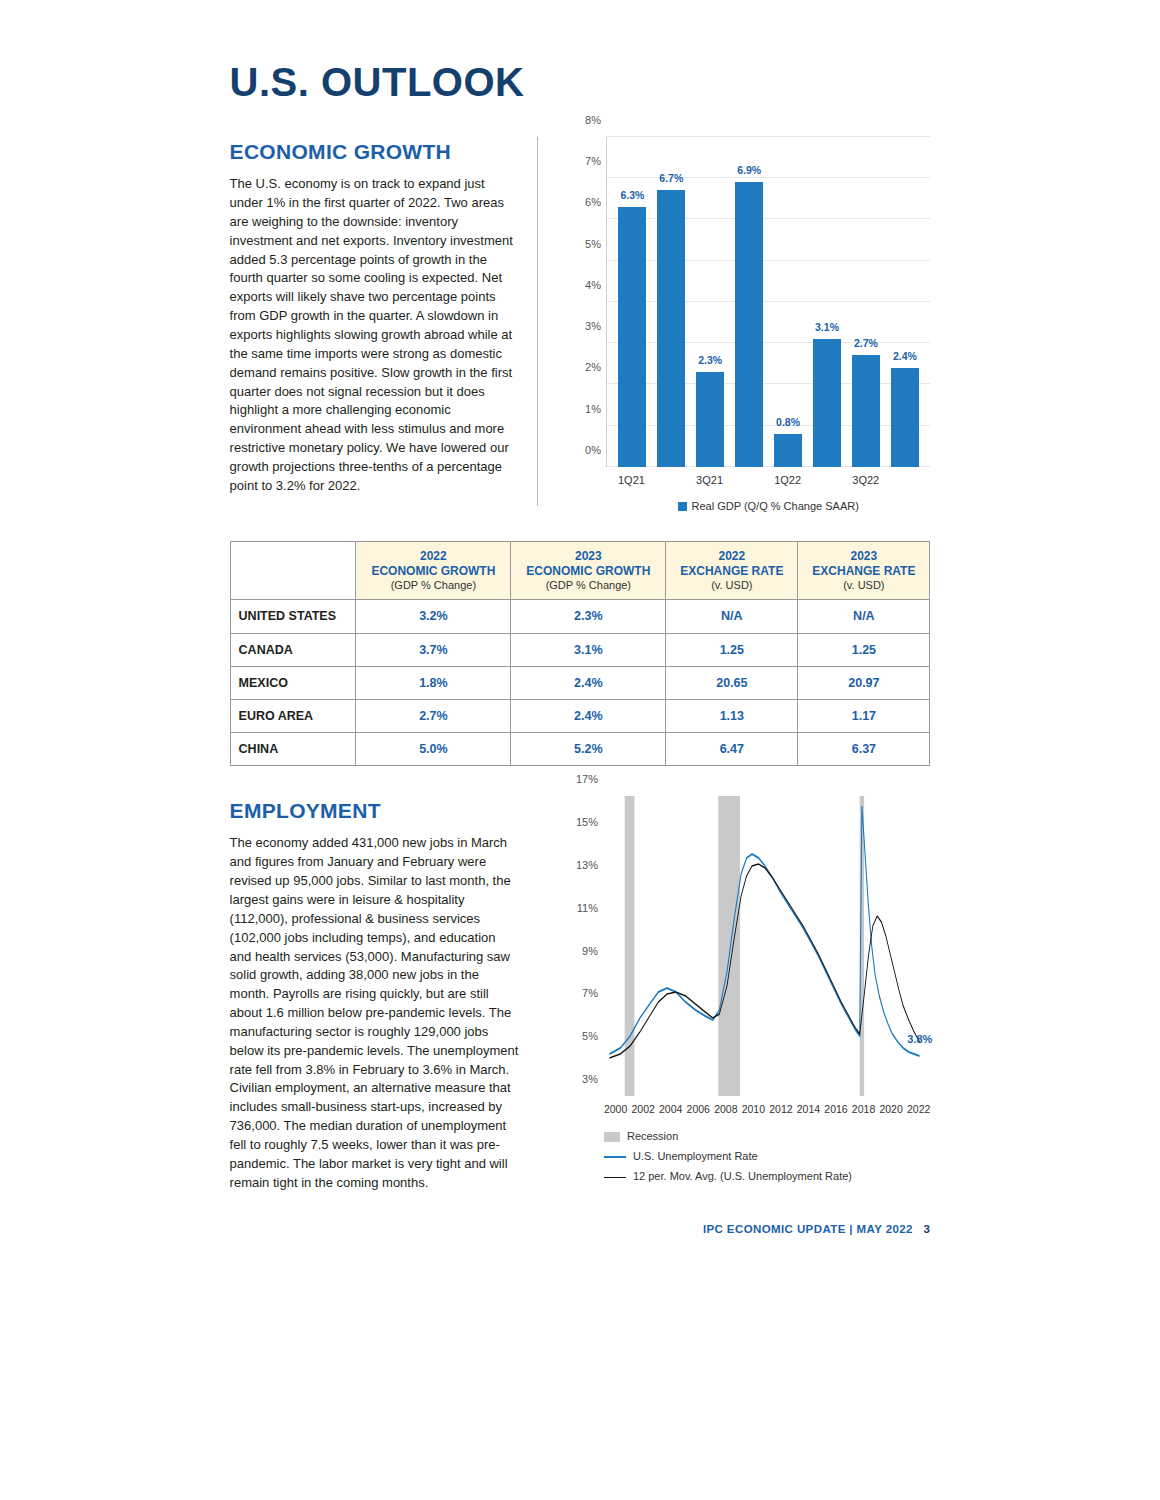U.S. OUTLOOK
ECONOMIC GROWTH
The U.S. economy is on track to expand just under 1% in the first quarter of 2022. Two areas are weighing to the downside: inventory investment and net exports. Inventory investment added 5.3 percentage points of growth in the fourth quarter so some cooling is expected. Net exports will likely shave two percentage points from GDP growth in the quarter. A slowdown in exports highlights slowing growth abroad while at the same time imports were strong as domestic demand remains positive. Slow growth in the first quarter does not signal recession but it does highlight a more challenging economic environment ahead with less stimulus and more restrictive monetary policy. We have lowered our growth projections three-tenths of a percentage point to 3.2% for 2022.
0%
1%
2%
3%
4%
5%
6%
7%
8%
6.3%
6.7%
2.3%
6.9%
0.8%
3.1%
2.7%
2.4%
1Q21 3Q21 1Q22 3Q22
Real GDP (Q/Q % Change SAAR)
| | 2022 ECONOMIC GROWTH (GDP % Change) | 2023 ECONOMIC GROWTH (GDP % Change) | 2022 EXCHANGE RATE (v. USD) | 2023 EXCHANGE RATE (v. USD) |
| --- | --- | --- | --- | --- |
| UNITED STATES | 3.2% | 2.3% | N/A | N/A |
| CANADA | 3.7% | 3.1% | 1.25 | 1.25 |
| MEXICO | 1.8% | 2.4% | 20.65 | 20.97 |
| EURO AREA | 2.7% | 2.4% | 1.13 | 1.17 |
| CHINA | 5.0% | 5.2% | 6.47 | 6.37 |
EMPLOYMENT
The economy added 431,000 new jobs in March and figures from January and February were revised up 95,000 jobs. Similar to last month, the largest gains were in leisure & hospitality (112,000), professional & business services (102,000 jobs including temps), and education and health services (53,000). Manufacturing saw solid growth, adding 38,000 new jobs in the month. Payrolls are rising quickly, but are still about 1.6 million below pre-pandemic levels. The manufacturing sector is roughly 129,000 jobs below its pre-pandemic levels. The unemployment rate fell from 3.8% in February to 3.6% in March. Civilian employment, an alternative measure that includes small-business start-ups, increased by 736,000. The median duration of unemployment fell to roughly 7.5 weeks, lower than it was pre-pandemic. The labor market is very tight and will remain tight in the coming months.
3%
5%
7%
9%
11%
13%
15%
17%
3.8%
200020022004200620082010201220142016201820202022
Recession
U.S. Unemployment Rate
12 per. Mov. Avg. (U.S. Unemployment Rate)
IPC ECONOMIC UPDATE | MAY 2022 3